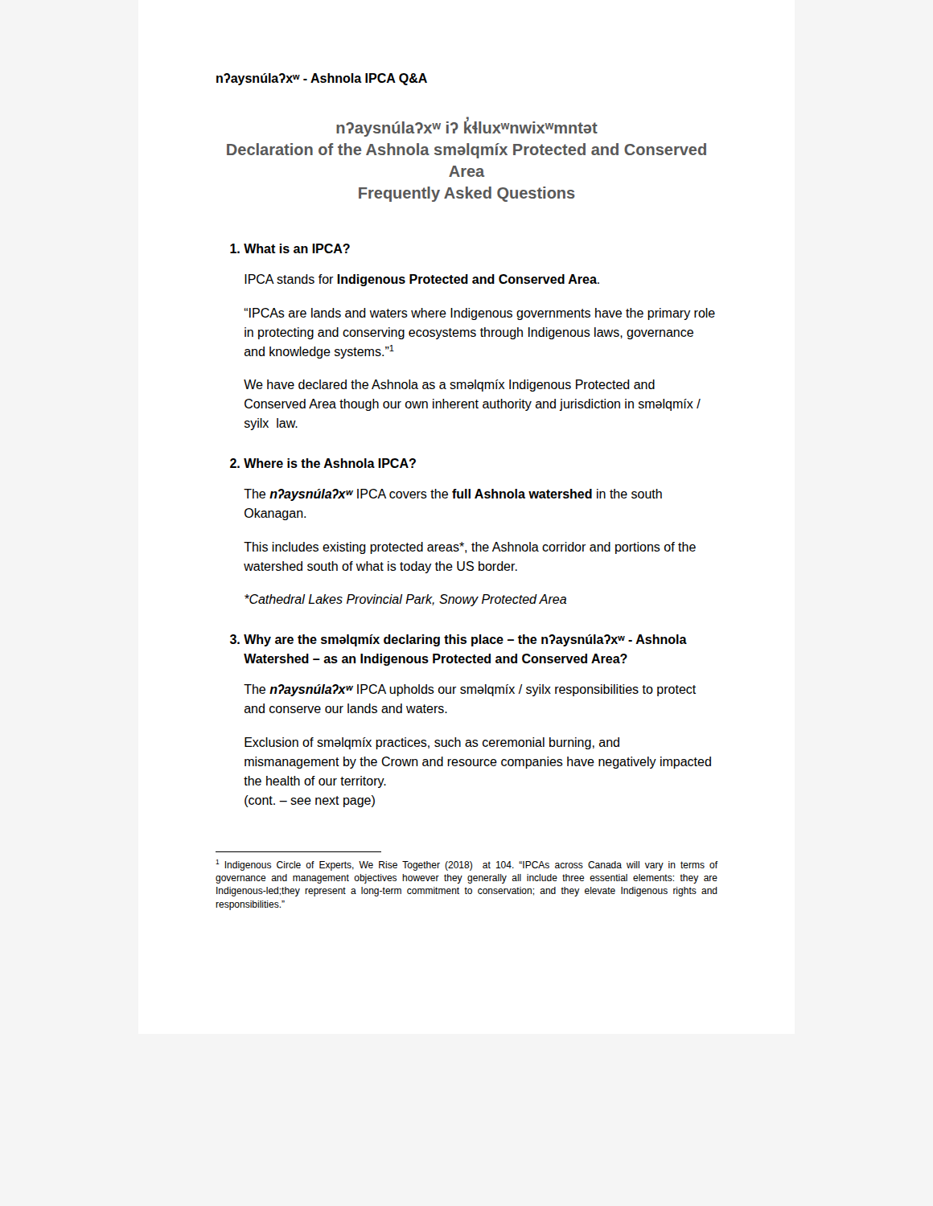nʔaysnúlaʔxʷ - Ashnola IPCA Q&A
nʔaysnúlaʔxʷ iʔ k̓ɬluxʷnwixʷmntət Declaration of the Ashnola sməlqmíx Protected and Conserved Area Frequently Asked Questions
What is an IPCA?
IPCA stands for Indigenous Protected and Conserved Area.
“IPCAs are lands and waters where Indigenous governments have the primary role in protecting and conserving ecosystems through Indigenous laws, governance and knowledge systems.”1
We have declared the Ashnola as a sməlqmíx Indigenous Protected and Conserved Area though our own inherent authority and jurisdiction in sməlqmíx / syilx law.
Where is the Ashnola IPCA?
The nʔaysnúlaʔxʷ IPCA covers the full Ashnola watershed in the south Okanagan.
This includes existing protected areas*, the Ashnola corridor and portions of the watershed south of what is today the US border.
*Cathedral Lakes Provincial Park, Snowy Protected Area
Why are the sməlqmíx declaring this place – the nʔaysnúlaʔxʷ - Ashnola Watershed – as an Indigenous Protected and Conserved Area?
The nʔaysnúlaʔxʷ IPCA upholds our sməlqmíx / syilx responsibilities to protect and conserve our lands and waters.
Exclusion of sməlqmíx practices, such as ceremonial burning, and mismanagement by the Crown and resource companies have negatively impacted the health of our territory.
(cont. – see next page)
1 Indigenous Circle of Experts, We Rise Together (2018) at 104. “IPCAs across Canada will vary in terms of governance and management objectives however they generally all include three essential elements: they are Indigenous-led;they represent a long-term commitment to conservation; and they elevate Indigenous rights and responsibilities.”